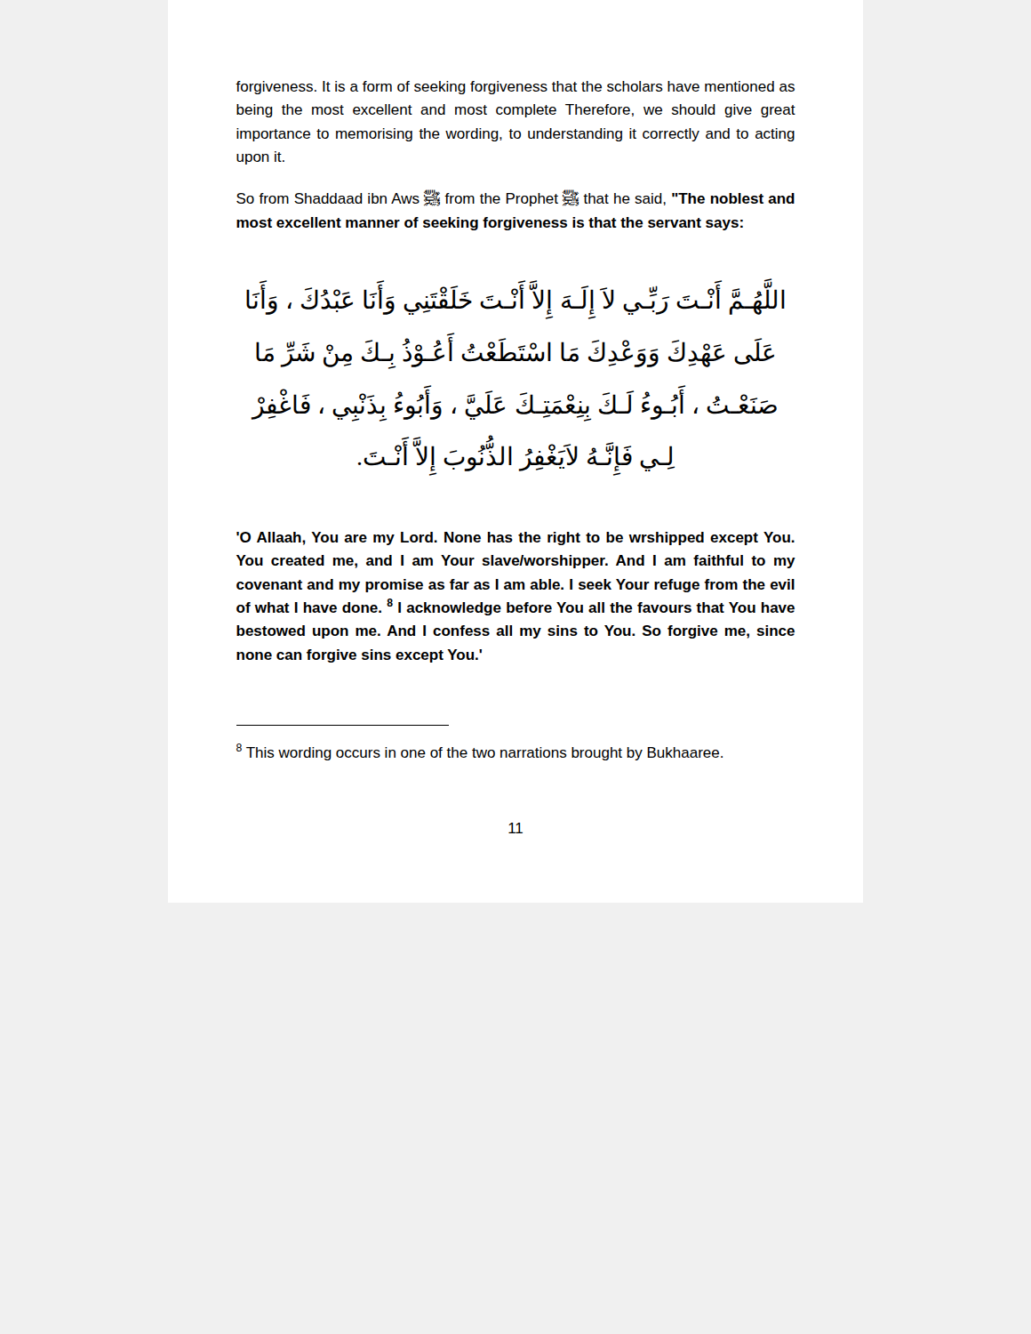forgiveness. It is a form of seeking forgiveness that the scholars have mentioned as being the most excellent and most complete Therefore, we should give great importance to memorising the wording, to understanding it correctly and to acting upon it.
So from Shaddaad ibn Aws ﷺ from the Prophet ﷺ that he said, "The noblest and most excellent manner of seeking forgiveness is that the servant says:
اللَّهُـمَّ أَنْـتَ رَبِّـي لاَ إِلَـهَ إِلاَّ أَنْـتَ خَلَقْتَنِي وَأَنَا عَبْدُكَ ، وَأَنَا عَلَى عَهْدِكَ وَوَعْدِكَ مَا اسْتَطَعْتُ أَعُـوْذُ بِـكَ مِنْ شَرِّ مَا صَنَعْـتُ ، أَبُـوءُ لَـكَ بِنِعْمَتِـكَ عَلَيَّ ، وَأَبُوءُ بِذَنْبِي ، فَاغْفِرْ لِـي فَإِنَّـهُ لاَيَغْفِرُ الذُّنُوبَ إِلاَّ أَنْـتَ.
'O Allaah, You are my Lord. None has the right to be wrshipped except You. You created me, and I am Your slave/worshipper. And I am faithful to my covenant and my promise as far as I am able. I seek Your refuge from the evil of what I have done. 8 I acknowledge before You all the favours that You have bestowed upon me. And I confess all my sins to You. So forgive me, since none can forgive sins except You.'
8 This wording occurs in one of the two narrations brought by Bukhaaree.
11